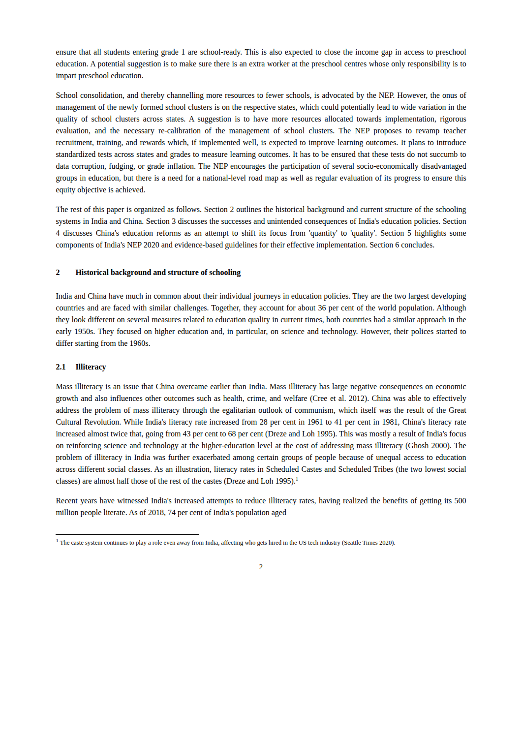ensure that all students entering grade 1 are school-ready. This is also expected to close the income gap in access to preschool education. A potential suggestion is to make sure there is an extra worker at the preschool centres whose only responsibility is to impart preschool education.
School consolidation, and thereby channelling more resources to fewer schools, is advocated by the NEP. However, the onus of management of the newly formed school clusters is on the respective states, which could potentially lead to wide variation in the quality of school clusters across states. A suggestion is to have more resources allocated towards implementation, rigorous evaluation, and the necessary re-calibration of the management of school clusters. The NEP proposes to revamp teacher recruitment, training, and rewards which, if implemented well, is expected to improve learning outcomes. It plans to introduce standardized tests across states and grades to measure learning outcomes. It has to be ensured that these tests do not succumb to data corruption, fudging, or grade inflation. The NEP encourages the participation of several socio-economically disadvantaged groups in education, but there is a need for a national-level road map as well as regular evaluation of its progress to ensure this equity objective is achieved.
The rest of this paper is organized as follows. Section 2 outlines the historical background and current structure of the schooling systems in India and China. Section 3 discusses the successes and unintended consequences of India's education policies. Section 4 discusses China's education reforms as an attempt to shift its focus from 'quantity' to 'quality'. Section 5 highlights some components of India's NEP 2020 and evidence-based guidelines for their effective implementation. Section 6 concludes.
2 Historical background and structure of schooling
India and China have much in common about their individual journeys in education policies. They are the two largest developing countries and are faced with similar challenges. Together, they account for about 36 per cent of the world population. Although they look different on several measures related to education quality in current times, both countries had a similar approach in the early 1950s. They focused on higher education and, in particular, on science and technology. However, their polices started to differ starting from the 1960s.
2.1 Illiteracy
Mass illiteracy is an issue that China overcame earlier than India. Mass illiteracy has large negative consequences on economic growth and also influences other outcomes such as health, crime, and welfare (Cree et al. 2012). China was able to effectively address the problem of mass illiteracy through the egalitarian outlook of communism, which itself was the result of the Great Cultural Revolution. While India's literacy rate increased from 28 per cent in 1961 to 41 per cent in 1981, China's literacy rate increased almost twice that, going from 43 per cent to 68 per cent (Dreze and Loh 1995). This was mostly a result of India's focus on reinforcing science and technology at the higher-education level at the cost of addressing mass illiteracy (Ghosh 2000). The problem of illiteracy in India was further exacerbated among certain groups of people because of unequal access to education across different social classes. As an illustration, literacy rates in Scheduled Castes and Scheduled Tribes (the two lowest social classes) are almost half those of the rest of the castes (Dreze and Loh 1995).1
Recent years have witnessed India's increased attempts to reduce illiteracy rates, having realized the benefits of getting its 500 million people literate. As of 2018, 74 per cent of India's population aged
1 The caste system continues to play a role even away from India, affecting who gets hired in the US tech industry (Seattle Times 2020).
2